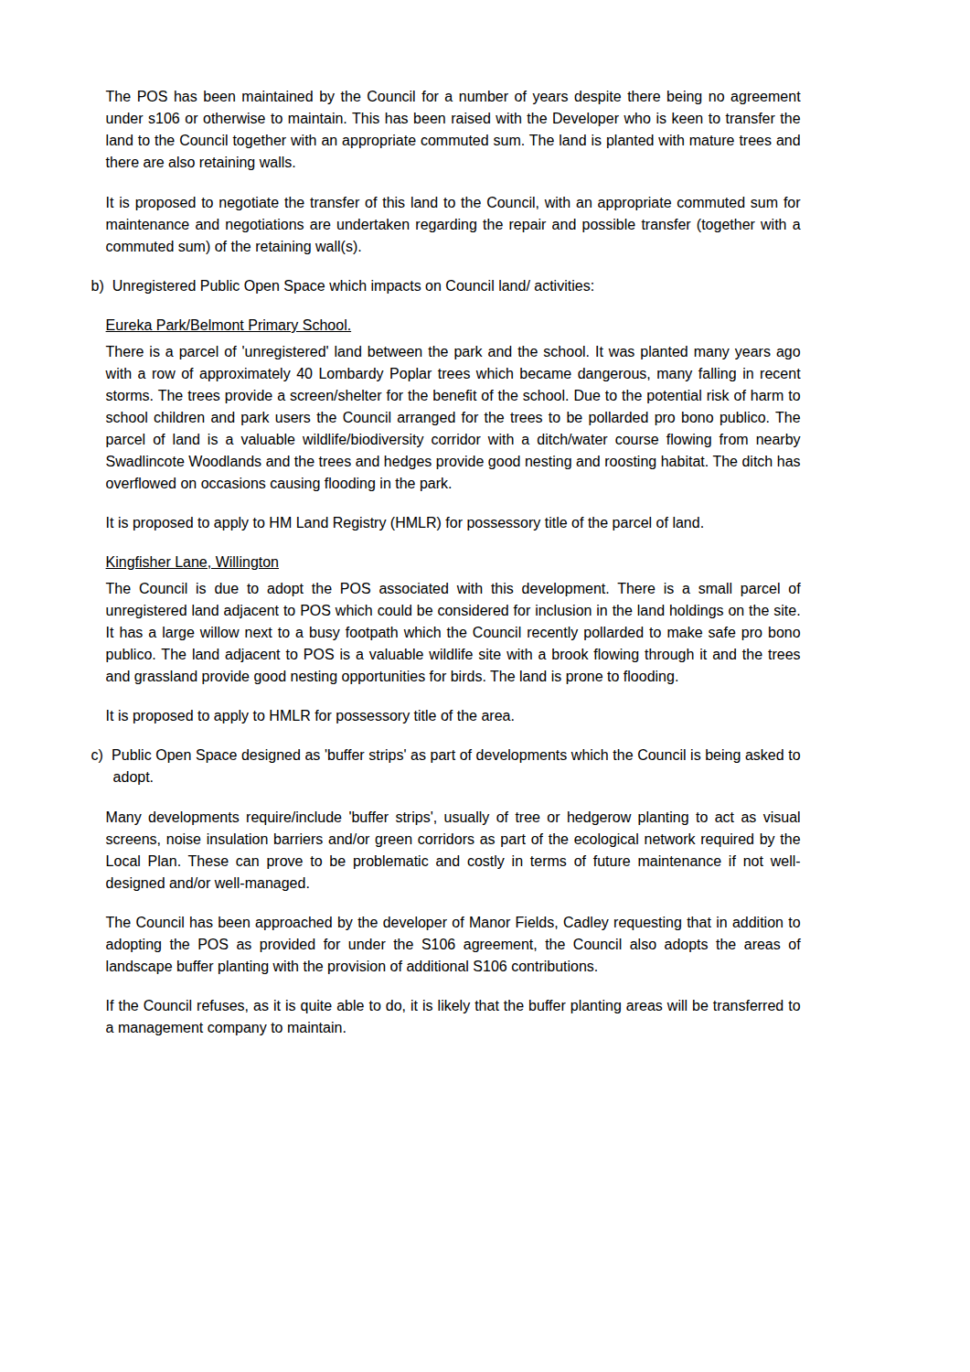The POS has been maintained by the Council for a number of years despite there being no agreement under s106 or otherwise to maintain. This has been raised with the Developer who is keen to transfer the land to the Council together with an appropriate commuted sum. The land is planted with mature trees and there are also retaining walls.
It is proposed to negotiate the transfer of this land to the Council, with an appropriate commuted sum for maintenance and negotiations are undertaken regarding the repair and possible transfer (together with a commuted sum) of the retaining wall(s).
b) Unregistered Public Open Space which impacts on Council land/ activities:
Eureka Park/Belmont Primary School.
There is a parcel of 'unregistered' land between the park and the school. It was planted many years ago with a row of approximately 40 Lombardy Poplar trees which became dangerous, many falling in recent storms. The trees provide a screen/shelter for the benefit of the school. Due to the potential risk of harm to school children and park users the Council arranged for the trees to be pollarded pro bono publico. The parcel of land is a valuable wildlife/biodiversity corridor with a ditch/water course flowing from nearby Swadlincote Woodlands and the trees and hedges provide good nesting and roosting habitat. The ditch has overflowed on occasions causing flooding in the park.
It is proposed to apply to HM Land Registry (HMLR) for possessory title of the parcel of land.
Kingfisher Lane, Willington
The Council is due to adopt the POS associated with this development. There is a small parcel of unregistered land adjacent to POS which could be considered for inclusion in the land holdings on the site. It has a large willow next to a busy footpath which the Council recently pollarded to make safe pro bono publico. The land adjacent to POS is a valuable wildlife site with a brook flowing through it and the trees and grassland provide good nesting opportunities for birds. The land is prone to flooding.
It is proposed to apply to HMLR for possessory title of the area.
c) Public Open Space designed as 'buffer strips' as part of developments which the Council is being asked to adopt.
Many developments require/include 'buffer strips', usually of tree or hedgerow planting to act as visual screens, noise insulation barriers and/or green corridors as part of the ecological network required by the Local Plan. These can prove to be problematic and costly in terms of future maintenance if not well-designed and/or well-managed.
The Council has been approached by the developer of Manor Fields, Cadley requesting that in addition to adopting the POS as provided for under the S106 agreement, the Council also adopts the areas of landscape buffer planting with the provision of additional S106 contributions.
If the Council refuses, as it is quite able to do, it is likely that the buffer planting areas will be transferred to a management company to maintain.